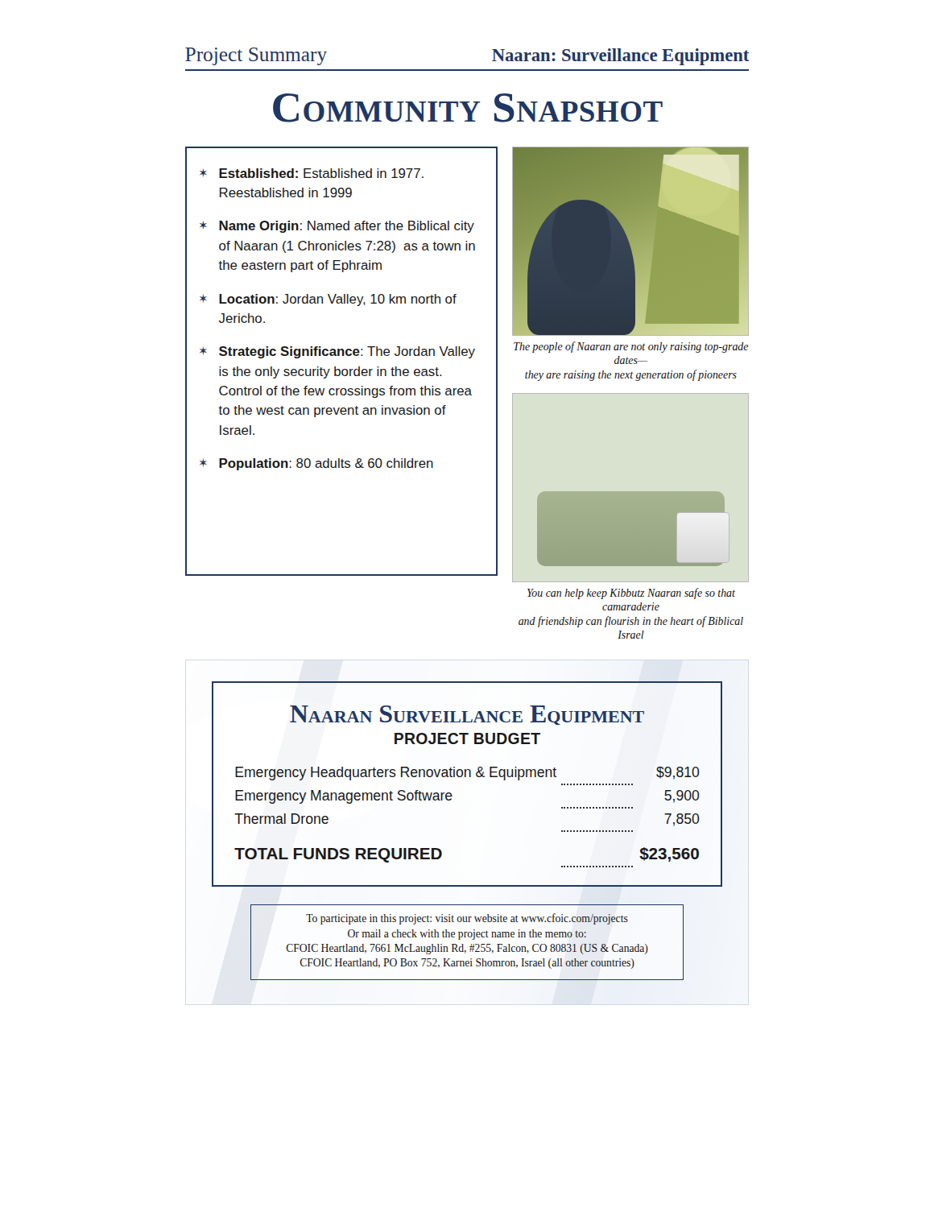Project Summary
Naaran: Surveillance Equipment
Community Snapshot
✶Established: Established in 1977. Reestablished in 1999
✶Name Origin: Named after the Biblical city of Naaran (1 Chronicles 7:28) as a town in the eastern part of Ephraim
✶Location: Jordan Valley, 10 km north of Jericho.
✶Strategic Significance: The Jordan Valley is the only security border in the east. Control of the few crossings from this area to the west can prevent an invasion of Israel.
✶Population: 80 adults & 60 children
The people of Naaran are not only raising top-grade dates—
they are raising the next generation of pioneers
You can help keep Kibbutz Naaran safe so that camaraderie
and friendship can flourish in the heart of Biblical Israel
Naaran Surveillance Equipment
PROJECT BUDGET
| Emergency Headquarters Renovation & Equipment | | $9,810 |
| Emergency Management Software | | 5,900 |
| Thermal Drone | | 7,850 |
| TOTAL FUNDS REQUIRED | | $23,560 |
To participate in this project: visit our website at www.cfoic.com/projects
Or mail a check with the project name in the memo to:
CFOIC Heartland, 7661 McLaughlin Rd, #255, Falcon, CO 80831 (US & Canada)
CFOIC Heartland, PO Box 752, Karnei Shomron, Israel (all other countries)